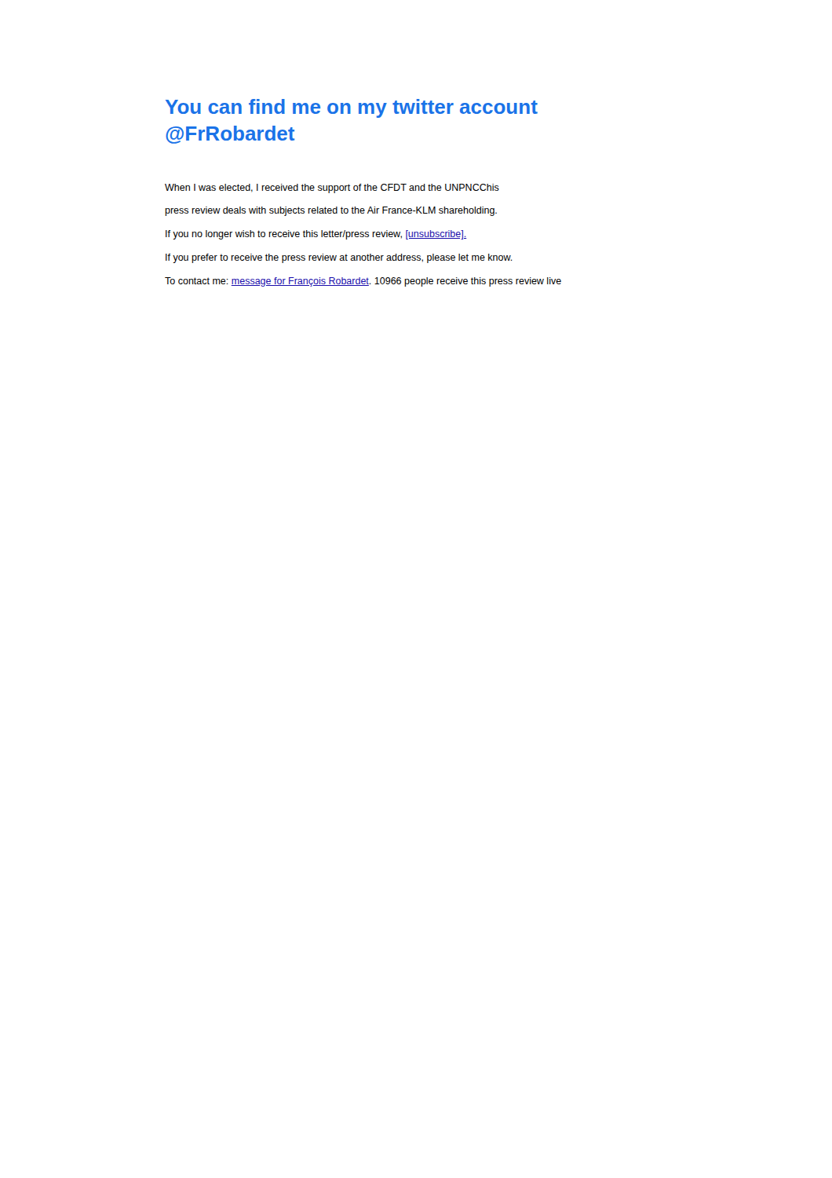You can find me on my twitter account @FrRobardet
When I was elected, I received the support of the CFDT and the UNPNCChis
press review deals with subjects related to the Air France-KLM shareholding.
If you no longer wish to receive this letter/press review, [unsubscribe].
If you prefer to receive the press review at another address, please let me know.
To contact me: message for François Robardet. 10966 people receive this press review live